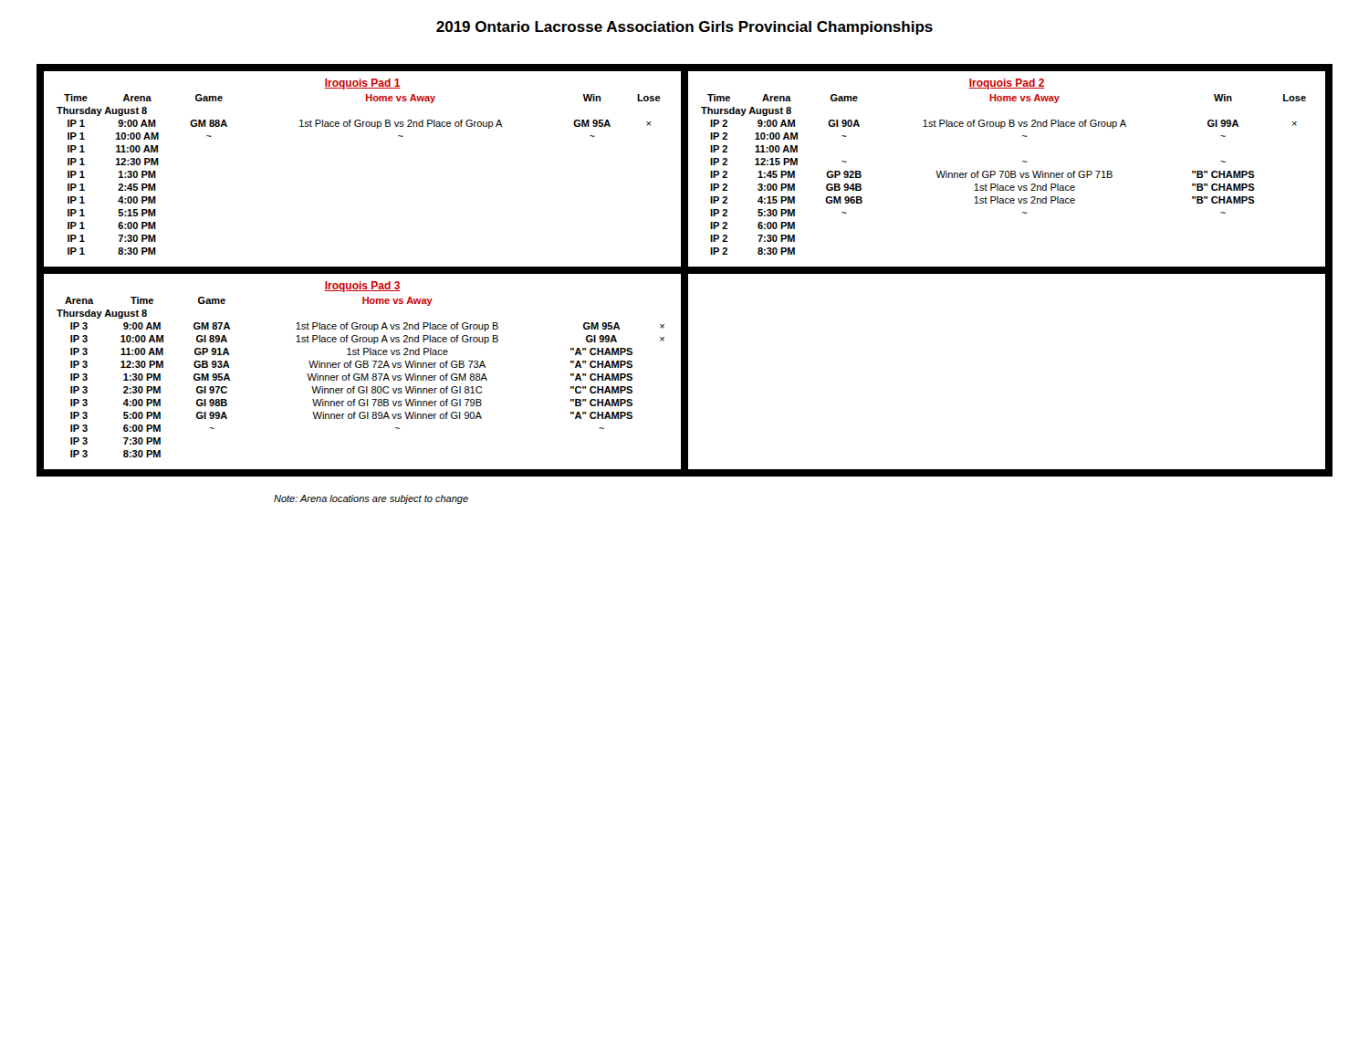2019 Ontario Lacrosse Association Girls Provincial Championships
Iroquois Pad 1
| Time | Arena | Game | Home vs Away | Win | Lose |
| --- | --- | --- | --- | --- | --- |
| Thursday August 8 |
| IP 1 | 9:00 AM | GM 88A | 1st Place of Group B vs 2nd Place of Group A | GM 95A | × |
| IP 1 | 10:00 AM | ~ | ~ | ~ | |
| IP 1 | 11:00 AM | | | | |
| IP 1 | 12:30 PM | | | | |
| IP 1 | 1:30 PM | | | | |
| IP 1 | 2:45 PM | | | | |
| IP 1 | 4:00 PM | | | | |
| IP 1 | 5:15 PM | | | | |
| IP 1 | 6:00 PM | | | | |
| IP 1 | 7:30 PM | | | | |
| IP 1 | 8:30 PM | | | | |
Iroquois Pad 2
| Time | Arena | Game | Home vs Away | Win | Lose |
| --- | --- | --- | --- | --- | --- |
| Thursday August 8 |
| IP 2 | 9:00 AM | GI 90A | 1st Place of Group B vs 2nd Place of Group A | GI 99A | × |
| IP 2 | 10:00 AM | ~ | ~ | ~ | |
| IP 2 | 11:00 AM | | | | |
| IP 2 | 12:15 PM | ~ | ~ | ~ | |
| IP 2 | 1:45 PM | GP 92B | Winner of GP 70B vs Winner of GP 71B | "B" CHAMPS | |
| IP 2 | 3:00 PM | GB 94B | 1st Place vs 2nd Place | "B" CHAMPS | |
| IP 2 | 4:15 PM | GM 96B | 1st Place vs 2nd Place | "B" CHAMPS | |
| IP 2 | 5:30 PM | ~ | ~ | ~ | |
| IP 2 | 6:00 PM | | | | |
| IP 2 | 7:30 PM | | | | |
| IP 2 | 8:30 PM | | | | |
Iroquois Pad 3
| Arena | Time | Game | Home vs Away | | |
| --- | --- | --- | --- | --- | --- |
| Thursday August 8 |
| IP 3 | 9:00 AM | GM 87A | 1st Place of Group A vs 2nd Place of Group B | GM 95A | × |
| IP 3 | 10:00 AM | GI 89A | 1st Place of Group A vs 2nd Place of Group B | GI 99A | × |
| IP 3 | 11:00 AM | GP 91A | 1st Place vs 2nd Place | "A" CHAMPS | |
| IP 3 | 12:30 PM | GB 93A | Winner of GB 72A vs Winner of GB 73A | "A" CHAMPS | |
| IP 3 | 1:30 PM | GM 95A | Winner of GM 87A vs Winner of GM 88A | "A" CHAMPS | |
| IP 3 | 2:30 PM | GI 97C | Winner of GI 80C vs Winner of GI 81C | "C" CHAMPS | |
| IP 3 | 4:00 PM | GI 98B | Winner of GI 78B vs Winner of GI 79B | "B" CHAMPS | |
| IP 3 | 5:00 PM | GI 99A | Winner of GI 89A vs Winner of GI 90A | "A" CHAMPS | |
| IP 3 | 6:00 PM | ~ | ~ | ~ | |
| IP 3 | 7:30 PM | | | | |
| IP 3 | 8:30 PM | | | | |
Note: Arena locations are subject to change